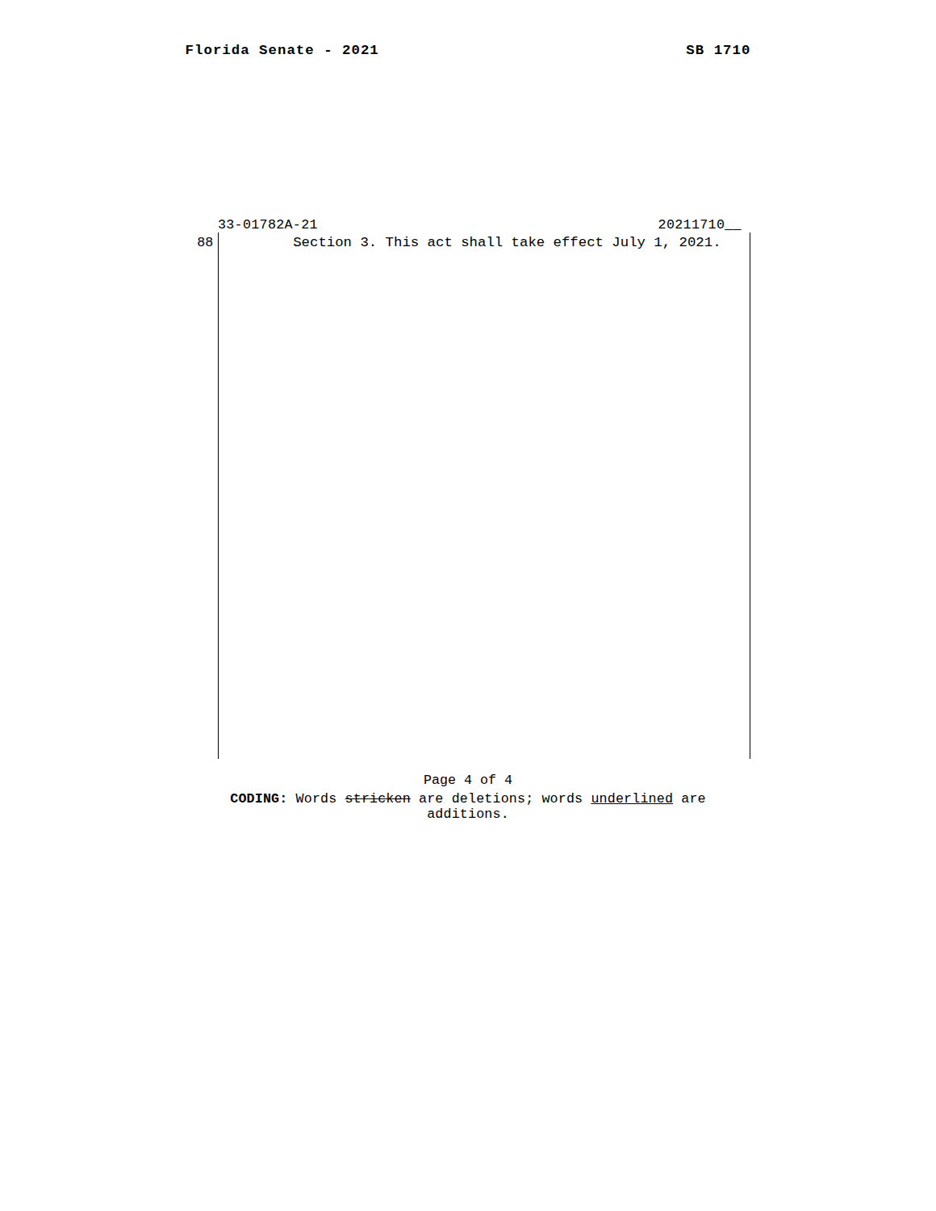Florida Senate - 2021 SB 1710
33-01782A-21 20211710__
88
Section 3. This act shall take effect July 1, 2021.
Page 4 of 4
CODING: Words stricken are deletions; words underlined are additions.